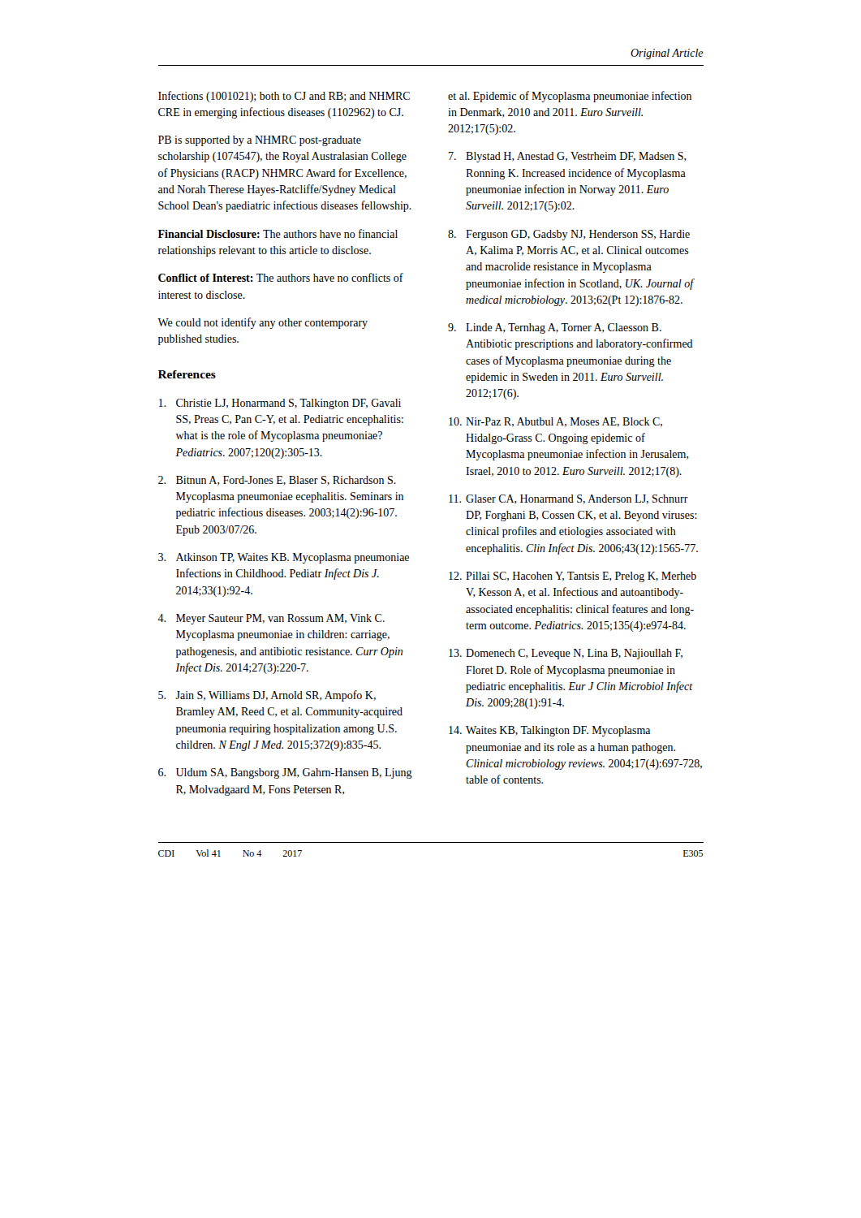Original Article
Infections (1001021); both to CJ and RB; and NHMRC CRE in emerging infectious diseases (1102962) to CJ.
PB is supported by a NHMRC post-graduate scholarship (1074547), the Royal Australasian College of Physicians (RACP) NHMRC Award for Excellence, and Norah Therese Hayes-Ratcliffe/Sydney Medical School Dean's paediatric infectious diseases fellowship.
Financial Disclosure: The authors have no financial relationships relevant to this article to disclose.
Conflict of Interest: The authors have no conflicts of interest to disclose.
We could not identify any other contemporary published studies.
References
Christie LJ, Honarmand S, Talkington DF, Gavali SS, Preas C, Pan C-Y, et al. Pediatric encephalitis: what is the role of Mycoplasma pneumoniae? Pediatrics. 2007;120(2):305-13.
Bitnun A, Ford-Jones E, Blaser S, Richardson S. Mycoplasma pneumoniae ecephalitis. Seminars in pediatric infectious diseases. 2003;14(2):96-107. Epub 2003/07/26.
Atkinson TP, Waites KB. Mycoplasma pneumoniae Infections in Childhood. Pediatr Infect Dis J. 2014;33(1):92-4.
Meyer Sauteur PM, van Rossum AM, Vink C. Mycoplasma pneumoniae in children: carriage, pathogenesis, and antibiotic resistance. Curr Opin Infect Dis. 2014;27(3):220-7.
Jain S, Williams DJ, Arnold SR, Ampofo K, Bramley AM, Reed C, et al. Community-acquired pneumonia requiring hospitalization among U.S. children. N Engl J Med. 2015;372(9):835-45.
Uldum SA, Bangsborg JM, Gahrn-Hansen B, Ljung R, Molvadgaard M, Fons Petersen R,
et al. Epidemic of Mycoplasma pneumoniae infection in Denmark, 2010 and 2011. Euro Surveill. 2012;17(5):02.
Blystad H, Anestad G, Vestrheim DF, Madsen S, Ronning K. Increased incidence of Mycoplasma pneumoniae infection in Norway 2011. Euro Surveill. 2012;17(5):02.
Ferguson GD, Gadsby NJ, Henderson SS, Hardie A, Kalima P, Morris AC, et al. Clinical outcomes and macrolide resistance in Mycoplasma pneumoniae infection in Scotland, UK. Journal of medical microbiology. 2013;62(Pt 12):1876-82.
Linde A, Ternhag A, Torner A, Claesson B. Antibiotic prescriptions and laboratory-confirmed cases of Mycoplasma pneumoniae during the epidemic in Sweden in 2011. Euro Surveill. 2012;17(6).
Nir-Paz R, Abutbul A, Moses AE, Block C, Hidalgo-Grass C. Ongoing epidemic of Mycoplasma pneumoniae infection in Jerusalem, Israel, 2010 to 2012. Euro Surveill. 2012;17(8).
Glaser CA, Honarmand S, Anderson LJ, Schnurr DP, Forghani B, Cossen CK, et al. Beyond viruses: clinical profiles and etiologies associated with encephalitis. Clin Infect Dis. 2006;43(12):1565-77.
Pillai SC, Hacohen Y, Tantsis E, Prelog K, Merheb V, Kesson A, et al. Infectious and autoantibody-associated encephalitis: clinical features and long-term outcome. Pediatrics. 2015;135(4):e974-84.
Domenech C, Leveque N, Lina B, Najioullah F, Floret D. Role of Mycoplasma pneumoniae in pediatric encephalitis. Eur J Clin Microbiol Infect Dis. 2009;28(1):91-4.
Waites KB, Talkington DF. Mycoplasma pneumoniae and its role as a human pathogen. Clinical microbiology reviews. 2004;17(4):697-728, table of contents.
CDI Vol 41 No 42017
E305